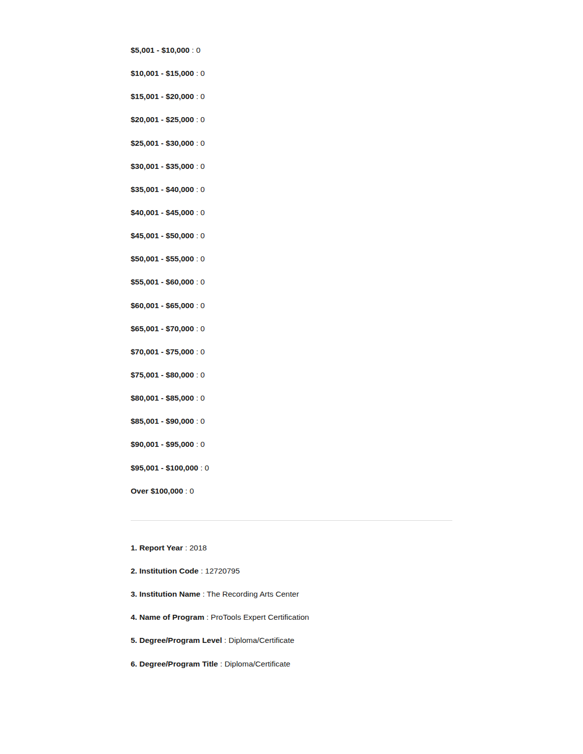$5,001 - $10,000 : 0
$10,001 - $15,000 : 0
$15,001 - $20,000 : 0
$20,001 - $25,000 : 0
$25,001 - $30,000 : 0
$30,001 - $35,000 : 0
$35,001 - $40,000 : 0
$40,001 - $45,000 : 0
$45,001 - $50,000 : 0
$50,001 - $55,000 : 0
$55,001 - $60,000 : 0
$60,001 - $65,000 : 0
$65,001 - $70,000 : 0
$70,001 - $75,000 : 0
$75,001 - $80,000 : 0
$80,001 - $85,000 : 0
$85,001 - $90,000 : 0
$90,001 - $95,000 : 0
$95,001 - $100,000 : 0
Over $100,000 : 0
1. Report Year : 2018
2. Institution Code : 12720795
3. Institution Name : The Recording Arts Center
4. Name of Program : ProTools Expert Certification
5. Degree/Program Level : Diploma/Certificate
6. Degree/Program Title : Diploma/Certificate